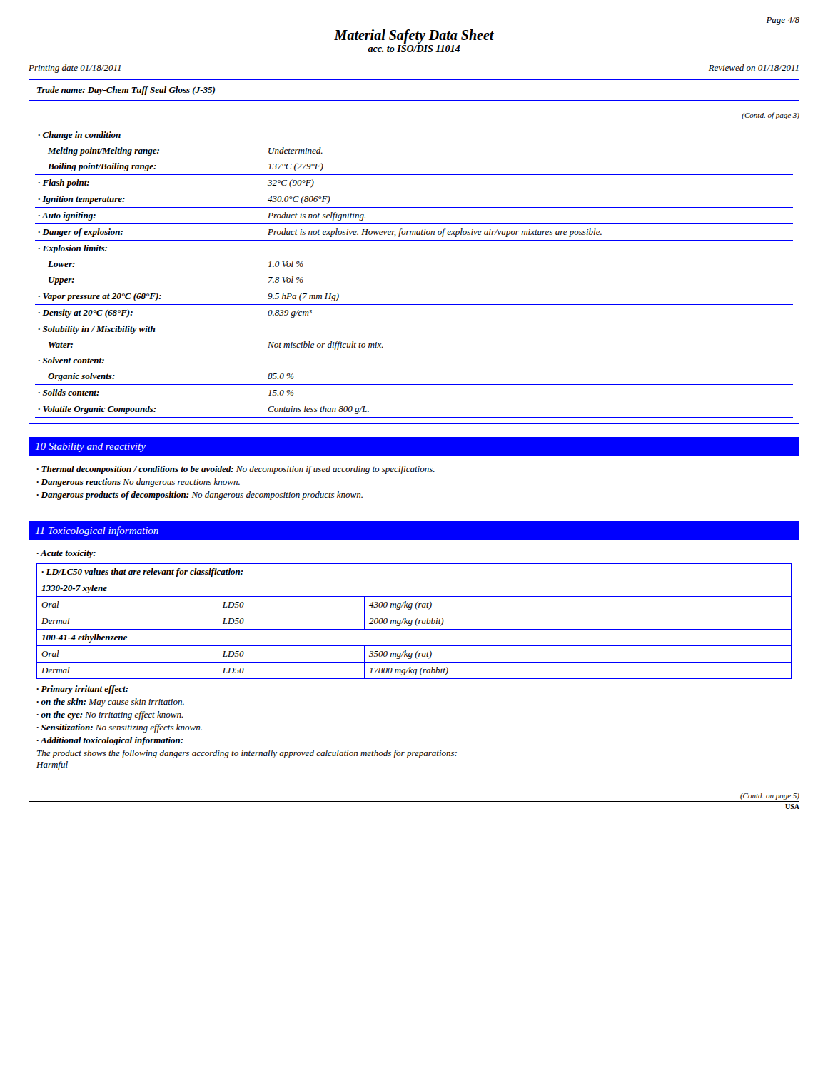Page 4/8
Material Safety Data Sheet
acc. to ISO/DIS 11014
Printing date 01/18/2011 Reviewed on 01/18/2011
Trade name: Day-Chem Tuff Seal Gloss (J-35)
(Contd. of page 3)
| · Change in condition | |
| Melting point/Melting range: | Undetermined. |
| Boiling point/Boiling range: | 137°C (279°F) |
| · Flash point: | 32°C (90°F) |
| · Ignition temperature: | 430.0°C (806°F) |
| · Auto igniting: | Product is not selfigniting. |
| · Danger of explosion: | Product is not explosive. However, formation of explosive air/vapor mixtures are possible. |
| · Explosion limits: | |
| Lower: | 1.0 Vol % |
| Upper: | 7.8 Vol % |
| · Vapor pressure at 20°C (68°F): | 9.5 hPa (7 mm Hg) |
| · Density at 20°C (68°F): | 0.839 g/cm³ |
| · Solubility in / Miscibility with | |
| Water: | Not miscible or difficult to mix. |
| · Solvent content: | |
| Organic solvents: | 85.0 % |
| · Solids content: | 15.0 % |
| · Volatile Organic Compounds: | Contains less than 800 g/L. |
10 Stability and reactivity
· Thermal decomposition / conditions to be avoided: No decomposition if used according to specifications.
· Dangerous reactions No dangerous reactions known.
· Dangerous products of decomposition: No dangerous decomposition products known.
11 Toxicological information
· Acute toxicity:
| · LD/LC50 values that are relevant for classification: |
| 1330-20-7 xylene |
| Oral | LD50 | 4300 mg/kg (rat) |
| Dermal | LD50 | 2000 mg/kg (rabbit) |
| 100-41-4 ethylbenzene |
| Oral | LD50 | 3500 mg/kg (rat) |
| Dermal | LD50 | 17800 mg/kg (rabbit) |
· Primary irritant effect:
· on the skin: May cause skin irritation.
· on the eye: No irritating effect known.
· Sensitization: No sensitizing effects known.
· Additional toxicological information:
The product shows the following dangers according to internally approved calculation methods for preparations:
Harmful
(Contd. on page 5)
USA